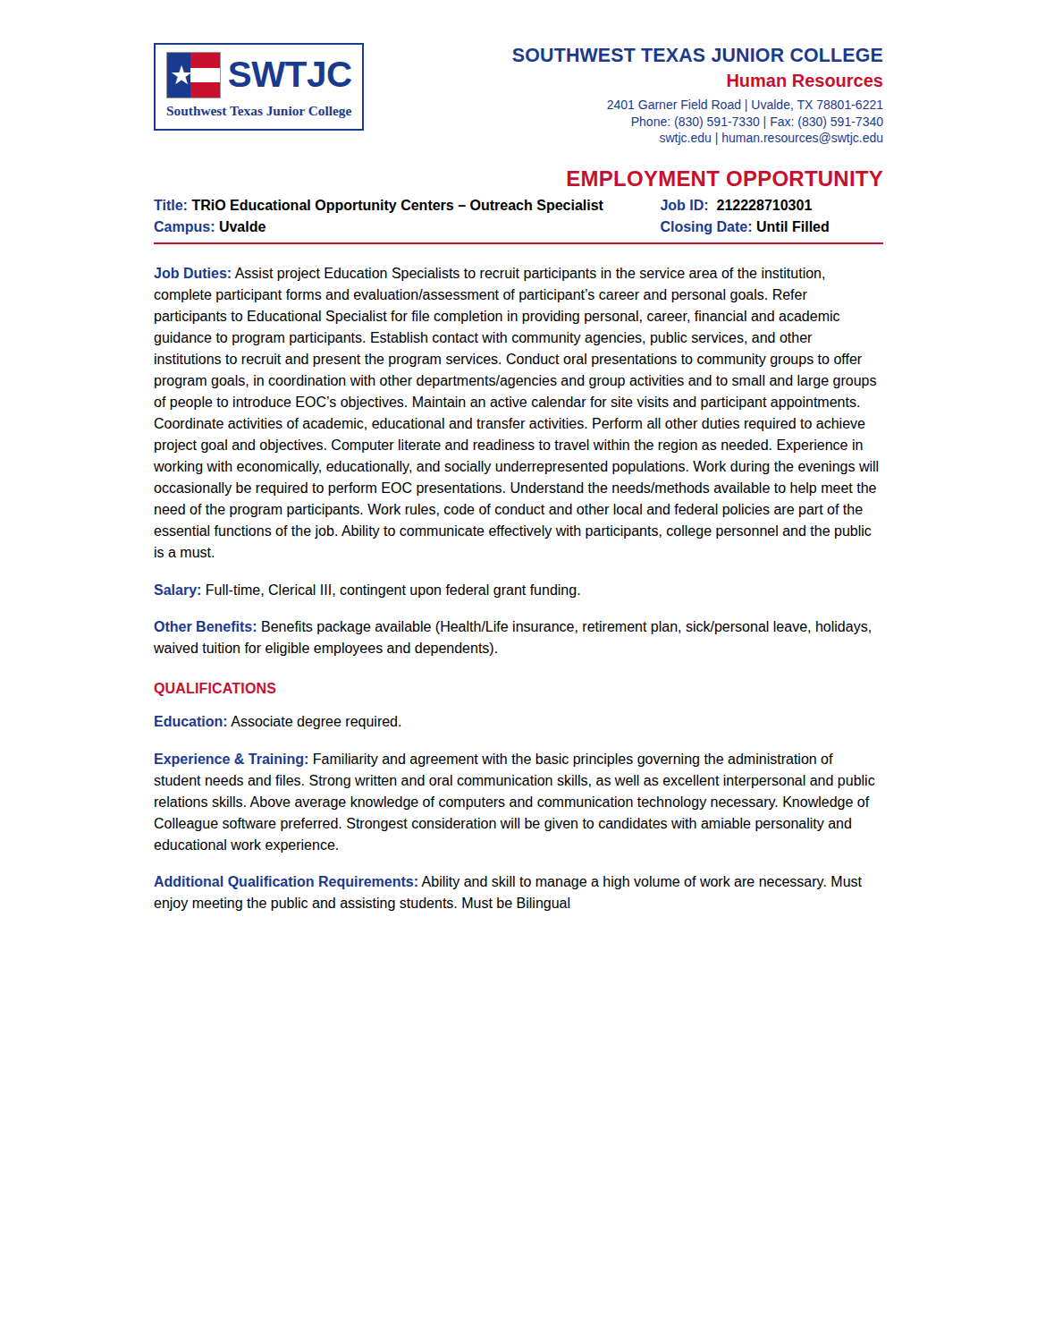SWTJC
Southwest Texas Junior College
SOUTHWEST TEXAS JUNIOR COLLEGE
Human Resources
2401 Garner Field Road | Uvalde, TX 78801-6221
Phone: (830) 591-7330 | Fax: (830) 591-7340
swtjc.edu | human.resources@swtjc.edu
EMPLOYMENT OPPORTUNITY
| Title: TRiO Educational Opportunity Centers – Outreach Specialist | Job ID: 212228710301 |
| Campus: Uvalde | Closing Date: Until Filled |
Job Duties: Assist project Education Specialists to recruit participants in the service area of the institution, complete participant forms and evaluation/assessment of participant’s career and personal goals. Refer participants to Educational Specialist for file completion in providing personal, career, financial and academic guidance to program participants. Establish contact with community agencies, public services, and other institutions to recruit and present the program services. Conduct oral presentations to community groups to offer program goals, in coordination with other departments/agencies and group activities and to small and large groups of people to introduce EOC’s objectives. Maintain an active calendar for site visits and participant appointments. Coordinate activities of academic, educational and transfer activities. Perform all other duties required to achieve project goal and objectives. Computer literate and readiness to travel within the region as needed. Experience in working with economically, educationally, and socially underrepresented populations. Work during the evenings will occasionally be required to perform EOC presentations. Understand the needs/methods available to help meet the need of the program participants. Work rules, code of conduct and other local and federal policies are part of the essential functions of the job. Ability to communicate effectively with participants, college personnel and the public is a must.
Salary: Full-time, Clerical III, contingent upon federal grant funding.
Other Benefits: Benefits package available (Health/Life insurance, retirement plan, sick/personal leave, holidays, waived tuition for eligible employees and dependents).
QUALIFICATIONS
Education: Associate degree required.
Experience & Training: Familiarity and agreement with the basic principles governing the administration of student needs and files. Strong written and oral communication skills, as well as excellent interpersonal and public relations skills. Above average knowledge of computers and communication technology necessary. Knowledge of Colleague software preferred. Strongest consideration will be given to candidates with amiable personality and educational work experience.
Additional Qualification Requirements: Ability and skill to manage a high volume of work are necessary. Must enjoy meeting the public and assisting students. Must be Bilingual